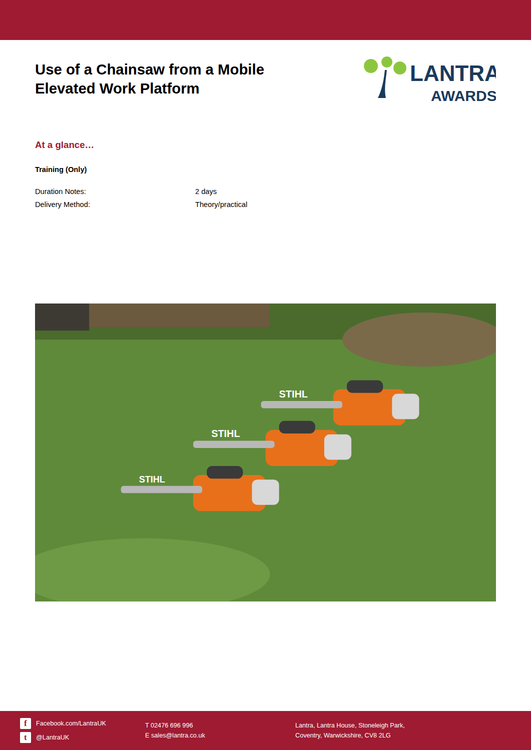Use of a Chainsaw from a Mobile Elevated Work Platform
LANTRA AWARDS
At a glance…
Training (Only)
| Duration Notes: | 2 days |
| Delivery Method: | Theory/practical |
STIHL STIHL STIHL
fFacebook.com/LantraUK
t@LantraUK
T 02476 696 996
E sales@lantra.co.uk
Lantra, Lantra House, Stoneleigh Park,
Coventry, Warwickshire, CV8 2LG